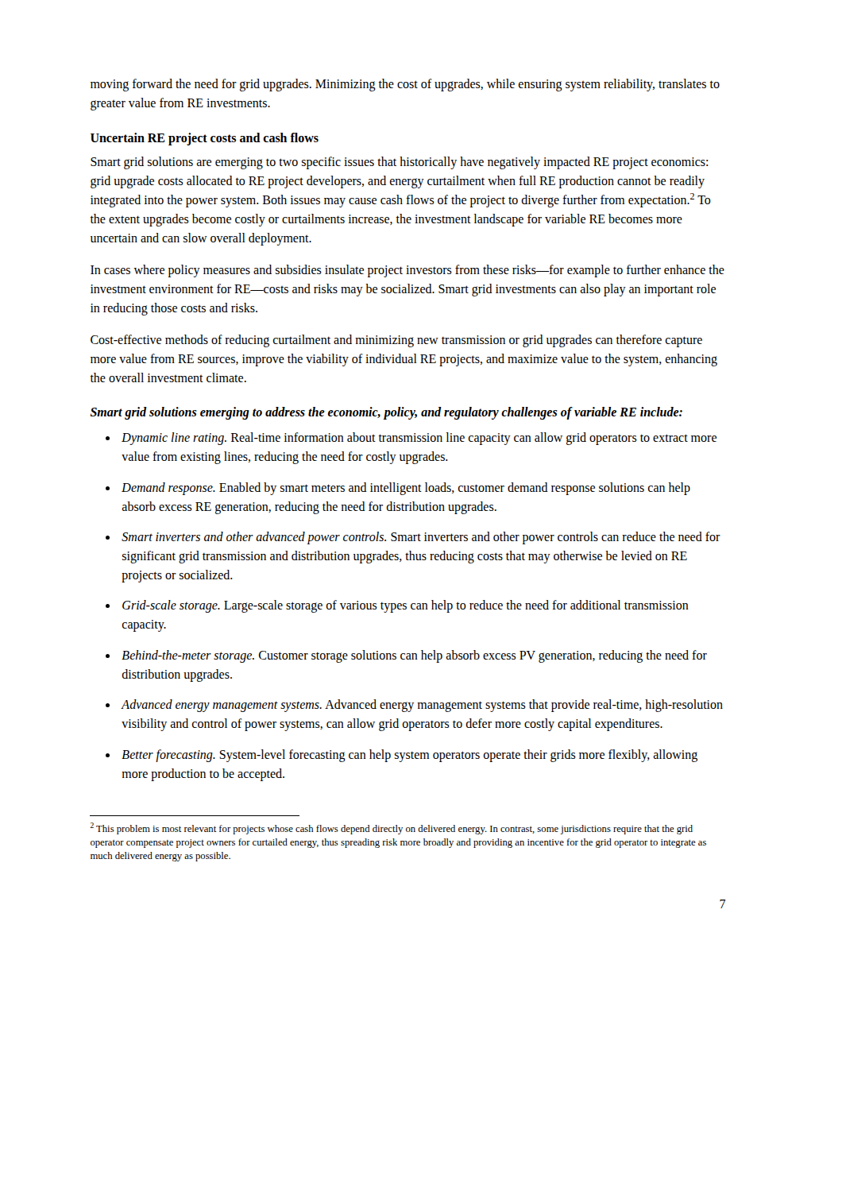moving forward the need for grid upgrades. Minimizing the cost of upgrades, while ensuring system reliability, translates to greater value from RE investments.
Uncertain RE project costs and cash flows
Smart grid solutions are emerging to two specific issues that historically have negatively impacted RE project economics: grid upgrade costs allocated to RE project developers, and energy curtailment when full RE production cannot be readily integrated into the power system. Both issues may cause cash flows of the project to diverge further from expectation.2 To the extent upgrades become costly or curtailments increase, the investment landscape for variable RE becomes more uncertain and can slow overall deployment.
In cases where policy measures and subsidies insulate project investors from these risks—for example to further enhance the investment environment for RE—costs and risks may be socialized. Smart grid investments can also play an important role in reducing those costs and risks.
Cost-effective methods of reducing curtailment and minimizing new transmission or grid upgrades can therefore capture more value from RE sources, improve the viability of individual RE projects, and maximize value to the system, enhancing the overall investment climate.
Smart grid solutions emerging to address the economic, policy, and regulatory challenges of variable RE include:
Dynamic line rating. Real-time information about transmission line capacity can allow grid operators to extract more value from existing lines, reducing the need for costly upgrades.
Demand response. Enabled by smart meters and intelligent loads, customer demand response solutions can help absorb excess RE generation, reducing the need for distribution upgrades.
Smart inverters and other advanced power controls. Smart inverters and other power controls can reduce the need for significant grid transmission and distribution upgrades, thus reducing costs that may otherwise be levied on RE projects or socialized.
Grid-scale storage. Large-scale storage of various types can help to reduce the need for additional transmission capacity.
Behind-the-meter storage. Customer storage solutions can help absorb excess PV generation, reducing the need for distribution upgrades.
Advanced energy management systems. Advanced energy management systems that provide real-time, high-resolution visibility and control of power systems, can allow grid operators to defer more costly capital expenditures.
Better forecasting. System-level forecasting can help system operators operate their grids more flexibly, allowing more production to be accepted.
2 This problem is most relevant for projects whose cash flows depend directly on delivered energy. In contrast, some jurisdictions require that the grid operator compensate project owners for curtailed energy, thus spreading risk more broadly and providing an incentive for the grid operator to integrate as much delivered energy as possible.
7